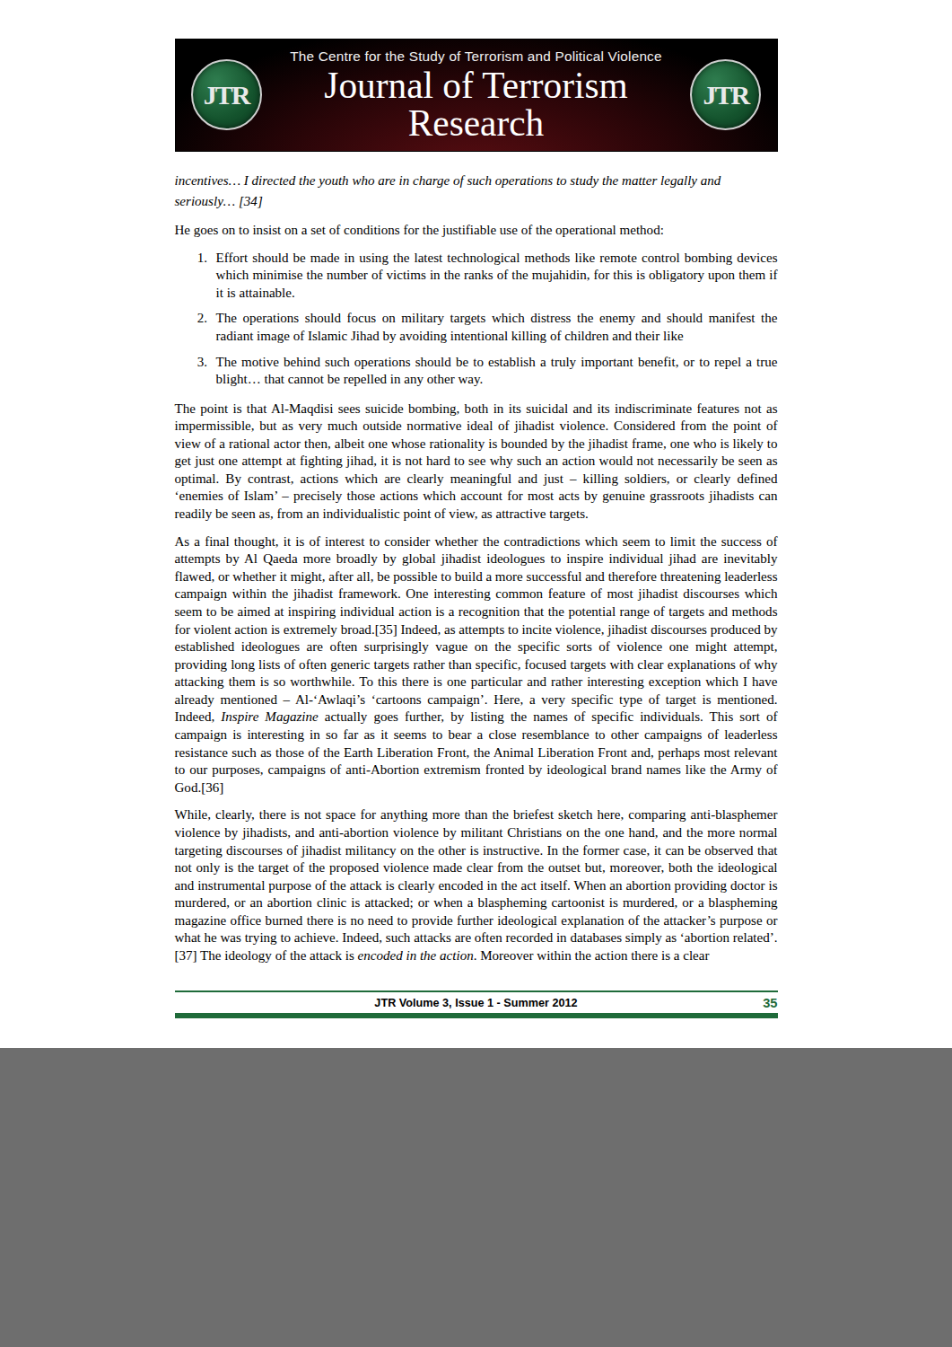JTR
The Centre for the Study of Terrorism and Political Violence
Journal of Terrorism Research
JTR
incentives… I directed the youth who are in charge of such operations to study the matter legally and seriously… [34]
He goes on to insist on a set of conditions for the justifiable use of the operational method:
Effort should be made in using the latest technological methods like remote control bombing devices which minimise the number of victims in the ranks of the mujahidin, for this is obligatory upon them if it is attainable.
The operations should focus on military targets which distress the enemy and should manifest the radiant image of Islamic Jihad by avoiding intentional killing of children and their like
The motive behind such operations should be to establish a truly important benefit, or to repel a true blight… that cannot be repelled in any other way.
The point is that Al-Maqdisi sees suicide bombing, both in its suicidal and its indiscriminate features not as impermissible, but as very much outside normative ideal of jihadist violence. Considered from the point of view of a rational actor then, albeit one whose rationality is bounded by the jihadist frame, one who is likely to get just one attempt at fighting jihad, it is not hard to see why such an action would not necessarily be seen as optimal. By contrast, actions which are clearly meaningful and just – killing soldiers, or clearly defined ‘enemies of Islam’ – precisely those actions which account for most acts by genuine grassroots jihadists can readily be seen as, from an individualistic point of view, as attractive targets.
As a final thought, it is of interest to consider whether the contradictions which seem to limit the success of attempts by Al Qaeda more broadly by global jihadist ideologues to inspire individual jihad are inevitably flawed, or whether it might, after all, be possible to build a more successful and therefore threatening leaderless campaign within the jihadist framework. One interesting common feature of most jihadist discourses which seem to be aimed at inspiring individual action is a recognition that the potential range of targets and methods for violent action is extremely broad.[35] Indeed, as attempts to incite violence, jihadist discourses produced by established ideologues are often surprisingly vague on the specific sorts of violence one might attempt, providing long lists of often generic targets rather than specific, focused targets with clear explanations of why attacking them is so worthwhile. To this there is one particular and rather interesting exception which I have already mentioned – Al-‘Awlaqi’s ‘cartoons campaign’. Here, a very specific type of target is mentioned. Indeed, Inspire Magazine actually goes further, by listing the names of specific individuals. This sort of campaign is interesting in so far as it seems to bear a close resemblance to other campaigns of leaderless resistance such as those of the Earth Liberation Front, the Animal Liberation Front and, perhaps most relevant to our purposes, campaigns of anti-Abortion extremism fronted by ideological brand names like the Army of God.[36]
While, clearly, there is not space for anything more than the briefest sketch here, comparing anti-blasphemer violence by jihadists, and anti-abortion violence by militant Christians on the one hand, and the more normal targeting discourses of jihadist militancy on the other is instructive. In the former case, it can be observed that not only is the target of the proposed violence made clear from the outset but, moreover, both the ideological and instrumental purpose of the attack is clearly encoded in the act itself. When an abortion providing doctor is murdered, or an abortion clinic is attacked; or when a blaspheming cartoonist is murdered, or a blaspheming magazine office burned there is no need to provide further ideological explanation of the attacker’s purpose or what he was trying to achieve. Indeed, such attacks are often recorded in databases simply as ‘abortion related’. [37] The ideology of the attack is encoded in the action. Moreover within the action there is a clear
JTR Volume 3, Issue 1 - Summer 2012 35